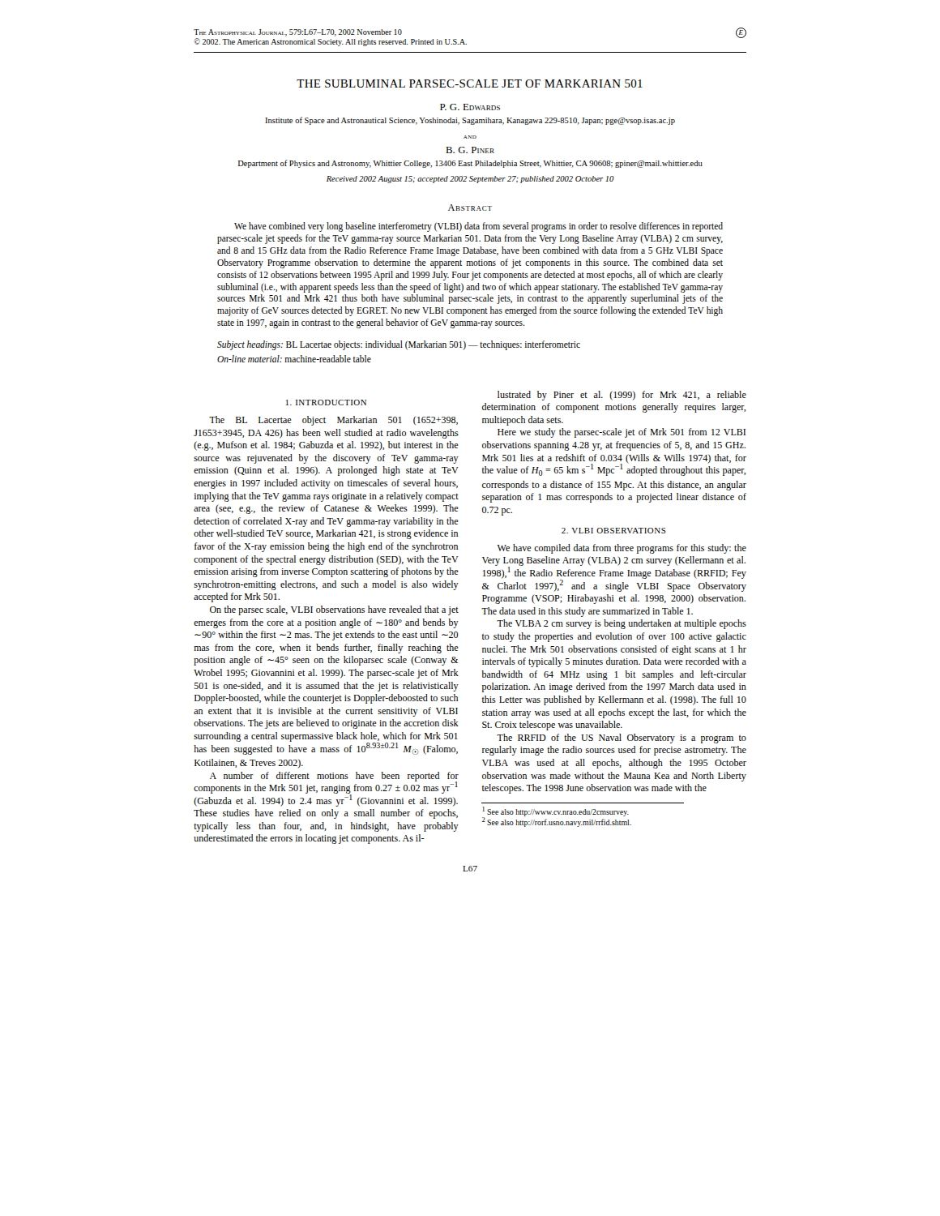The Astrophysical Journal, 579:L67–L70, 2002 November 10
© 2002. The American Astronomical Society. All rights reserved. Printed in U.S.A.
E
The Subluminal Parsec-Scale Jet of Markarian 501
P. G. Edwards
Institute of Space and Astronautical Science, Yoshinodai, Sagamihara, Kanagawa 229-8510, Japan; pge@vsop.isas.ac.jp
and
B. G. Piner
Department of Physics and Astronomy, Whittier College, 13406 East Philadelphia Street, Whittier, CA 90608; gpiner@mail.whittier.edu
Received 2002 August 15; accepted 2002 September 27; published 2002 October 10
Abstract
We have combined very long baseline interferometry (VLBI) data from several programs in order to resolve differences in reported parsec-scale jet speeds for the TeV gamma-ray source Markarian 501. Data from the Very Long Baseline Array (VLBA) 2 cm survey, and 8 and 15 GHz data from the Radio Reference Frame Image Database, have been combined with data from a 5 GHz VLBI Space Observatory Programme observation to determine the apparent motions of jet components in this source. The combined data set consists of 12 observations between 1995 April and 1999 July. Four jet components are detected at most epochs, all of which are clearly subluminal (i.e., with apparent speeds less than the speed of light) and two of which appear stationary. The established TeV gamma-ray sources Mrk 501 and Mrk 421 thus both have subluminal parsec-scale jets, in contrast to the apparently superluminal jets of the majority of GeV sources detected by EGRET. No new VLBI component has emerged from the source following the extended TeV high state in 1997, again in contrast to the general behavior of GeV gamma-ray sources.
Subject headings: BL Lacertae objects: individual (Markarian 501) — techniques: interferometric
On-line material: machine-readable table
1. Introduction
The BL Lacertae object Markarian 501 (1652+398, J1653+3945, DA 426) has been well studied at radio wavelengths (e.g., Mufson et al. 1984; Gabuzda et al. 1992), but interest in the source was rejuvenated by the discovery of TeV gamma-ray emission (Quinn et al. 1996). A prolonged high state at TeV energies in 1997 included activity on timescales of several hours, implying that the TeV gamma rays originate in a relatively compact area (see, e.g., the review of Catanese & Weekes 1999). The detection of correlated X-ray and TeV gamma-ray variability in the other well-studied TeV source, Markarian 421, is strong evidence in favor of the X-ray emission being the high end of the synchrotron component of the spectral energy distribution (SED), with the TeV emission arising from inverse Compton scattering of photons by the synchrotron-emitting electrons, and such a model is also widely accepted for Mrk 501.
On the parsec scale, VLBI observations have revealed that a jet emerges from the core at a position angle of ∼180° and bends by ∼90° within the first ∼2 mas. The jet extends to the east until ∼20 mas from the core, when it bends further, finally reaching the position angle of ∼45° seen on the kiloparsec scale (Conway & Wrobel 1995; Giovannini et al. 1999). The parsec-scale jet of Mrk 501 is one-sided, and it is assumed that the jet is relativistically Doppler-boosted, while the counterjet is Doppler-deboosted to such an extent that it is invisible at the current sensitivity of VLBI observations. The jets are believed to originate in the accretion disk surrounding a central supermassive black hole, which for Mrk 501 has been suggested to have a mass of 108.93±0.21 M☉ (Falomo, Kotilainen, & Treves 2002).
A number of different motions have been reported for components in the Mrk 501 jet, ranging from 0.27 ± 0.02 mas yr−1 (Gabuzda et al. 1994) to 2.4 mas yr−1 (Giovannini et al. 1999). These studies have relied on only a small number of epochs, typically less than four, and, in hindsight, have probably underestimated the errors in locating jet components. As il-
lustrated by Piner et al. (1999) for Mrk 421, a reliable determination of component motions generally requires larger, multiepoch data sets.
Here we study the parsec-scale jet of Mrk 501 from 12 VLBI observations spanning 4.28 yr, at frequencies of 5, 8, and 15 GHz. Mrk 501 lies at a redshift of 0.034 (Wills & Wills 1974) that, for the value of H0 = 65 km s−1 Mpc−1 adopted throughout this paper, corresponds to a distance of 155 Mpc. At this distance, an angular separation of 1 mas corresponds to a projected linear distance of 0.72 pc.
2. VLBI Observations
We have compiled data from three programs for this study: the Very Long Baseline Array (VLBA) 2 cm survey (Kellermann et al. 1998),1 the Radio Reference Frame Image Database (RRFID; Fey & Charlot 1997),2 and a single VLBI Space Observatory Programme (VSOP; Hirabayashi et al. 1998, 2000) observation. The data used in this study are summarized in Table 1.
The VLBA 2 cm survey is being undertaken at multiple epochs to study the properties and evolution of over 100 active galactic nuclei. The Mrk 501 observations consisted of eight scans at 1 hr intervals of typically 5 minutes duration. Data were recorded with a bandwidth of 64 MHz using 1 bit samples and left-circular polarization. An image derived from the 1997 March data used in this Letter was published by Kellermann et al. (1998). The full 10 station array was used at all epochs except the last, for which the St. Croix telescope was unavailable.
The RRFID of the US Naval Observatory is a program to regularly image the radio sources used for precise astrometry. The VLBA was used at all epochs, although the 1995 October observation was made without the Mauna Kea and North Liberty telescopes. The 1998 June observation was made with the
1 See also http://www.cv.nrao.edu/2cmsurvey.
2 See also http://rorf.usno.navy.mil/rrfid.shtml.
L67